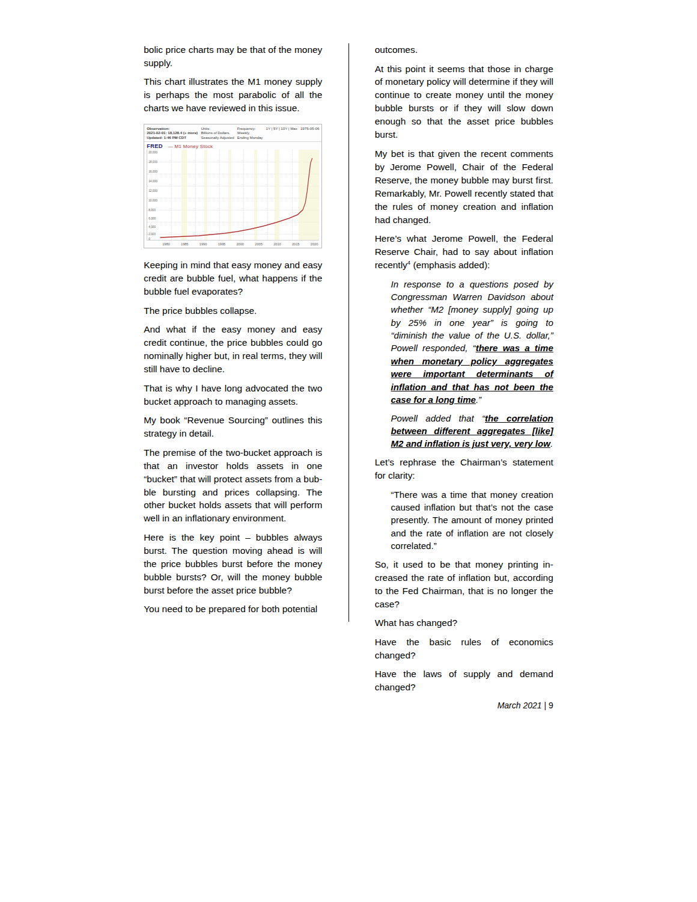bolic price charts may be that of the money supply.
This chart illustrates the M1 money supply is perhaps the most parabolic of all the charts we have reviewed in this issue.
Observation:
2021-02-01: 18,128.4 (+ more)
Updated: 1:46 PM CDT
Units:
Billions of Dollars,
Seasonally Adjusted
Frequency:
Weekly,
Ending Monday
1Y | 5Y | 10Y | Max
1975-05-06
FRED — M1 Money Stock
20,000 18,000 16,000 14,000 12,000 10,000 8,000 6,000 4,000 2,000 0
198019851990199520002005201020152020
Keeping in mind that easy money and easy credit are bubble fuel, what happens if the bubble fuel evaporates?
The price bubbles collapse.
And what if the easy money and easy credit continue, the price bubbles could go nominally higher but, in real terms, they will still have to decline.
That is why I have long advocated the two bucket approach to managing assets.
My book “Revenue Sourcing” outlines this strategy in detail.
The premise of the two-bucket approach is that an investor holds assets in one “bucket” that will protect assets from a bubble bursting and prices collapsing. The other bucket holds assets that will perform well in an inflationary environment.
Here is the key point – bubbles always burst. The question moving ahead is will the price bubbles burst before the money bubble bursts? Or, will the money bubble burst before the asset price bubble?
You need to be prepared for both potential
outcomes.
At this point it seems that those in charge of monetary policy will determine if they will continue to create money until the money bubble bursts or if they will slow down enough so that the asset price bubbles burst.
My bet is that given the recent comments by Jerome Powell, Chair of the Federal Reserve, the money bubble may burst first. Remarkably, Mr. Powell recently stated that the rules of money creation and inflation had changed.
Here’s what Jerome Powell, the Federal Reserve Chair, had to say about inflation recently4 (emphasis added):
In response to a questions posed by Congressman Warren Davidson about whether “M2 [money supply] going up by 25% in one year” is going to “diminish the value of the U.S. dollar,” Powell responded, “there was a time when monetary policy aggregates were important determinants of inflation and that has not been the case for a long time.”
Powell added that “the correlation between different aggregates [like] M2 and inflation is just very, very low.
Let’s rephrase the Chairman’s statement for clarity:
“There was a time that money creation caused inflation but that’s not the case presently. The amount of money printed and the rate of inflation are not closely correlated.”
So, it used to be that money printing increased the rate of inflation but, according to the Fed Chairman, that is no longer the case?
What has changed?
Have the basic rules of economics changed?
Have the laws of supply and demand changed?
March 2021 | 9